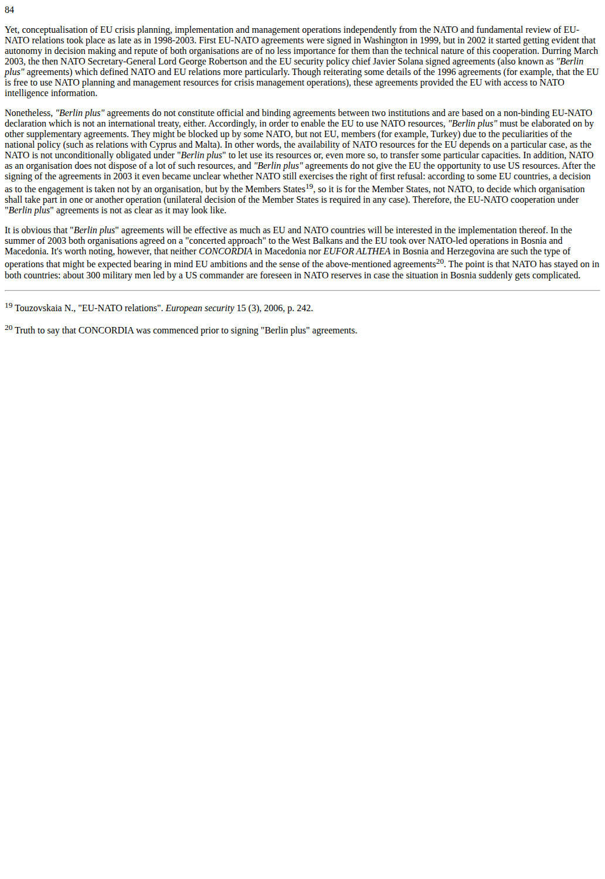84
Yet, conceptualisation of EU crisis planning, implementation and management operations independently from the NATO and fundamental review of EU-NATO relations took place as late as in 1998-2003. First EU-NATO agreements were signed in Washington in 1999, but in 2002 it started getting evident that autonomy in decision making and repute of both organisations are of no less importance for them than the technical nature of this cooperation. Durring March 2003, the then NATO Secretary-General Lord George Robertson and the EU security policy chief Javier Solana signed agreements (also known as "Berlin plus" agreements) which defined NATO and EU relations more particularly. Though reiterating some details of the 1996 agreements (for example, that the EU is free to use NATO planning and management resources for crisis management operations), these agreements provided the EU with access to NATO intelligence information.
Nonetheless, "Berlin plus" agreements do not constitute official and binding agreements between two institutions and are based on a non-binding EU-NATO declaration which is not an international treaty, either. Accordingly, in order to enable the EU to use NATO resources, "Berlin plus" must be elaborated on by other supplementary agreements. They might be blocked up by some NATO, but not EU, members (for example, Turkey) due to the peculiarities of the national policy (such as relations with Cyprus and Malta). In other words, the availability of NATO resources for the EU depends on a particular case, as the NATO is not unconditionally obligated under "Berlin plus" to let use its resources or, even more so, to transfer some particular capacities. In addition, NATO as an organisation does not dispose of a lot of such resources, and "Berlin plus" agreements do not give the EU the opportunity to use US resources. After the signing of the agreements in 2003 it even became unclear whether NATO still exercises the right of first refusal: according to some EU countries, a decision as to the engagement is taken not by an organisation, but by the Members States19, so it is for the Member States, not NATO, to decide which organisation shall take part in one or another operation (unilateral decision of the Member States is required in any case). Therefore, the EU-NATO cooperation under "Berlin plus" agreements is not as clear as it may look like.
It is obvious that "Berlin plus" agreements will be effective as much as EU and NATO countries will be interested in the implementation thereof. In the summer of 2003 both organisations agreed on a "concerted approach" to the West Balkans and the EU took over NATO-led operations in Bosnia and Macedonia. It's worth noting, however, that neither CONCORDIA in Macedonia nor EUFOR ALTHEA in Bosnia and Herzegovina are such the type of operations that might be expected bearing in mind EU ambitions and the sense of the above-mentioned agreements20. The point is that NATO has stayed on in both countries: about 300 military men led by a US commander are foreseen in NATO reserves in case the situation in Bosnia suddenly gets complicated.
19 Touzovskaia N., "EU-NATO relations". European security 15 (3), 2006, p. 242.
20 Truth to say that CONCORDIA was commenced prior to signing "Berlin plus" agreements.